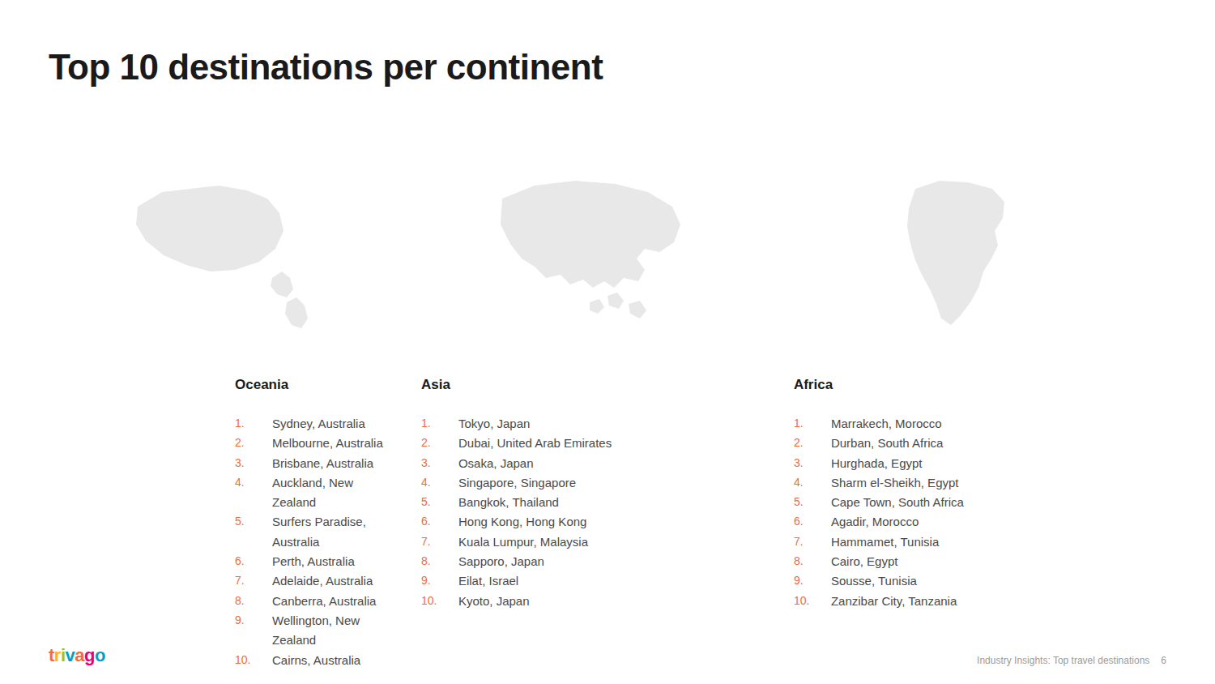Top 10 destinations per continent
Oceania
Sydney, Australia
Melbourne, Australia
Brisbane, Australia
Auckland, New Zealand
Surfers Paradise, Australia
Perth, Australia
Adelaide, Australia
Canberra, Australia
Wellington, New Zealand
Cairns, Australia
Asia
Tokyo, Japan
Dubai, United Arab Emirates
Osaka, Japan
Singapore, Singapore
Bangkok, Thailand
Hong Kong, Hong Kong
Kuala Lumpur, Malaysia
Sapporo, Japan
Eilat, Israel
Kyoto, Japan
Africa
Marrakech, Morocco
Durban, South Africa
Hurghada, Egypt
Sharm el-Sheikh, Egypt
Cape Town, South Africa
Agadir, Morocco
Hammamet, Tunisia
Cairo, Egypt
Sousse, Tunisia
Zanzibar City, Tanzania
trivago
Industry Insights: Top travel destinations6